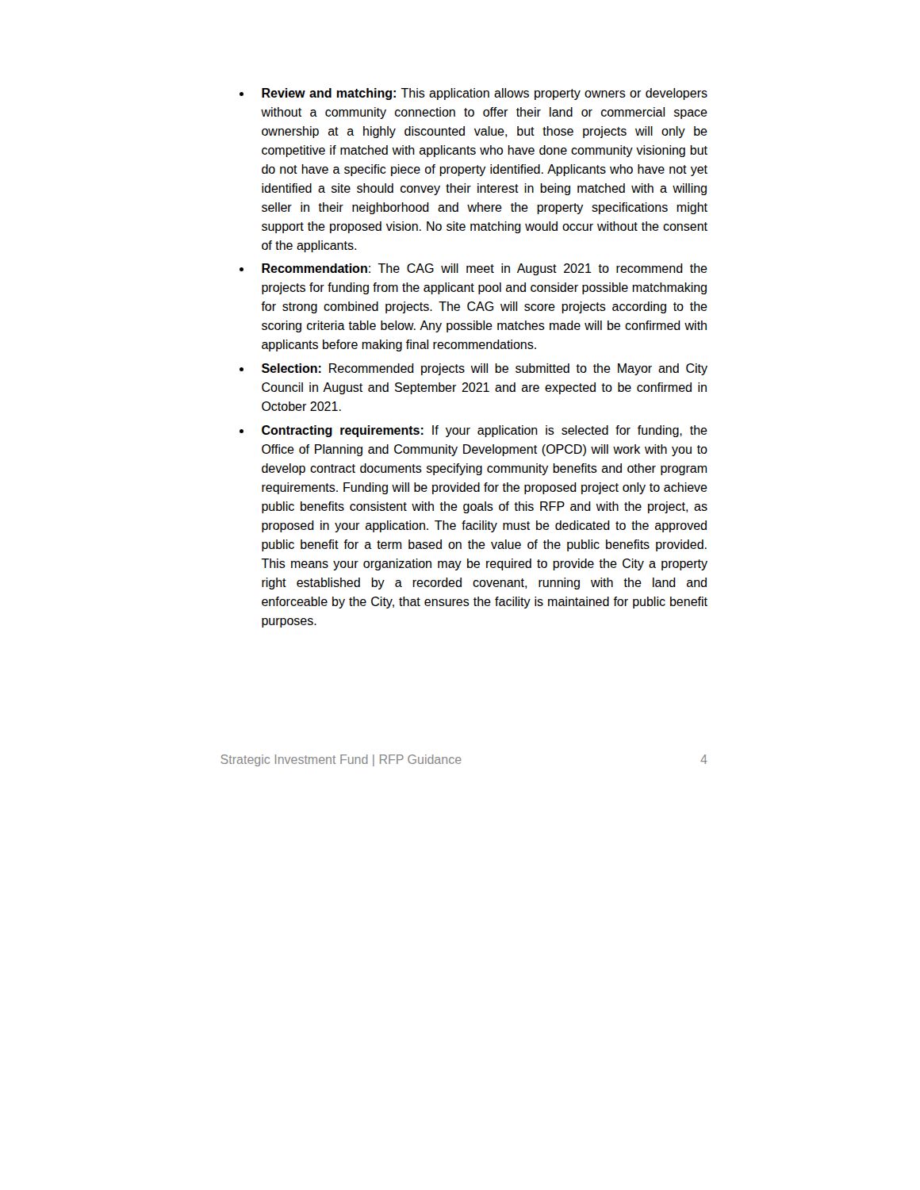Review and matching: This application allows property owners or developers without a community connection to offer their land or commercial space ownership at a highly discounted value, but those projects will only be competitive if matched with applicants who have done community visioning but do not have a specific piece of property identified. Applicants who have not yet identified a site should convey their interest in being matched with a willing seller in their neighborhood and where the property specifications might support the proposed vision. No site matching would occur without the consent of the applicants.
Recommendation: The CAG will meet in August 2021 to recommend the projects for funding from the applicant pool and consider possible matchmaking for strong combined projects. The CAG will score projects according to the scoring criteria table below. Any possible matches made will be confirmed with applicants before making final recommendations.
Selection: Recommended projects will be submitted to the Mayor and City Council in August and September 2021 and are expected to be confirmed in October 2021.
Contracting requirements: If your application is selected for funding, the Office of Planning and Community Development (OPCD) will work with you to develop contract documents specifying community benefits and other program requirements. Funding will be provided for the proposed project only to achieve public benefits consistent with the goals of this RFP and with the project, as proposed in your application. The facility must be dedicated to the approved public benefit for a term based on the value of the public benefits provided. This means your organization may be required to provide the City a property right established by a recorded covenant, running with the land and enforceable by the City, that ensures the facility is maintained for public benefit purposes.
Strategic Investment Fund | RFP Guidance 4